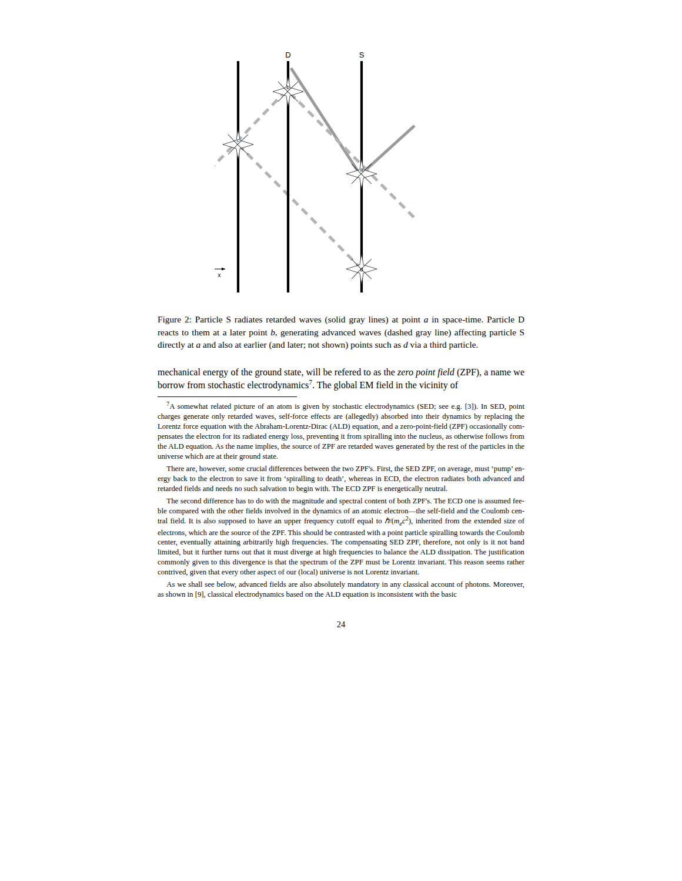D S b c a d t x
Figure 2: Particle S radiates retarded waves (solid gray lines) at point a in space-time. Particle D reacts to them at a later point b, generating advanced waves (dashed gray line) affecting particle S directly at a and also at earlier (and later; not shown) points such as d via a third particle.
mechanical energy of the ground state, will be refered to as the zero point field (ZPF), a name we borrow from stochastic electrodynamics7. The global EM field in the vicinity of
7A somewhat related picture of an atom is given by stochastic electrodynamics (SED; see e.g. [3]). In SED, point charges generate only retarded waves, self-force effects are (allegedly) absorbed into their dynamics by replacing the Lorentz force equation with the Abraham-Lorentz-Dirac (ALD) equation, and a zero-point-field (ZPF) occasionally compensates the electron for its radiated energy loss, preventing it from spiralling into the nucleus, as otherwise follows from the ALD equation. As the name implies, the source of ZPF are retarded waves generated by the rest of the particles in the universe which are at their ground state.
There are, however, some crucial differences between the two ZPF's. First, the SED ZPF, on average, must ‘pump’ energy back to the electron to save it from ‘spiralling to death’, whereas in ECD, the electron radiates both advanced and retarded fields and needs no such salvation to begin with. The ECD ZPF is energetically neutral.
The second difference has to do with the magnitude and spectral content of both ZPF's. The ECD one is assumed feeble compared with the other fields involved in the dynamics of an atomic electron—the self-field and the Coulomb central field. It is also supposed to have an upper frequency cutoff equal to ℏ/(mec2), inherited from the extended size of electrons, which are the source of the ZPF. This should be contrasted with a point particle spiralling towards the Coulomb center, eventually attaining arbitrarily high frequencies. The compensating SED ZPF, therefore, not only is it not band limited, but it further turns out that it must diverge at high frequencies to balance the ALD dissipation. The justification commonly given to this divergence is that the spectrum of the ZPF must be Lorentz invariant. This reason seems rather contrived, given that every other aspect of our (local) universe is not Lorentz invariant.
As we shall see below, advanced fields are also absolutely mandatory in any classical account of photons. Moreover, as shown in [9], classical electrodynamics based on the ALD equation is inconsistent with the basic
24